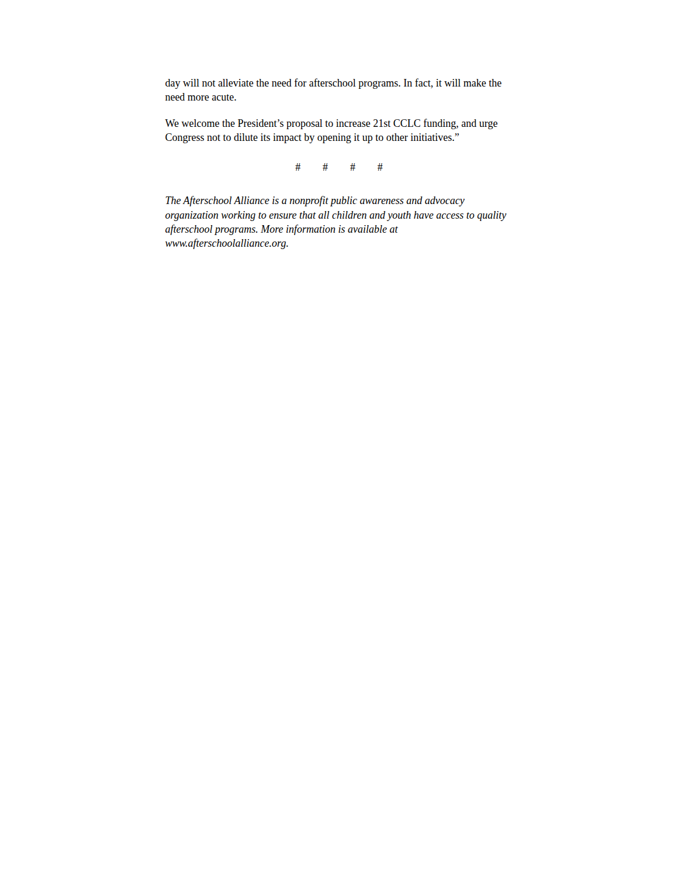day will not alleviate the need for afterschool programs. In fact, it will make the need more acute.
We welcome the President’s proposal to increase 21st CCLC funding, and urge Congress not to dilute its impact by opening it up to other initiatives.”
####
The Afterschool Alliance is a nonprofit public awareness and advocacy organization working to ensure that all children and youth have access to quality afterschool programs. More information is available at www.afterschoolalliance.org.